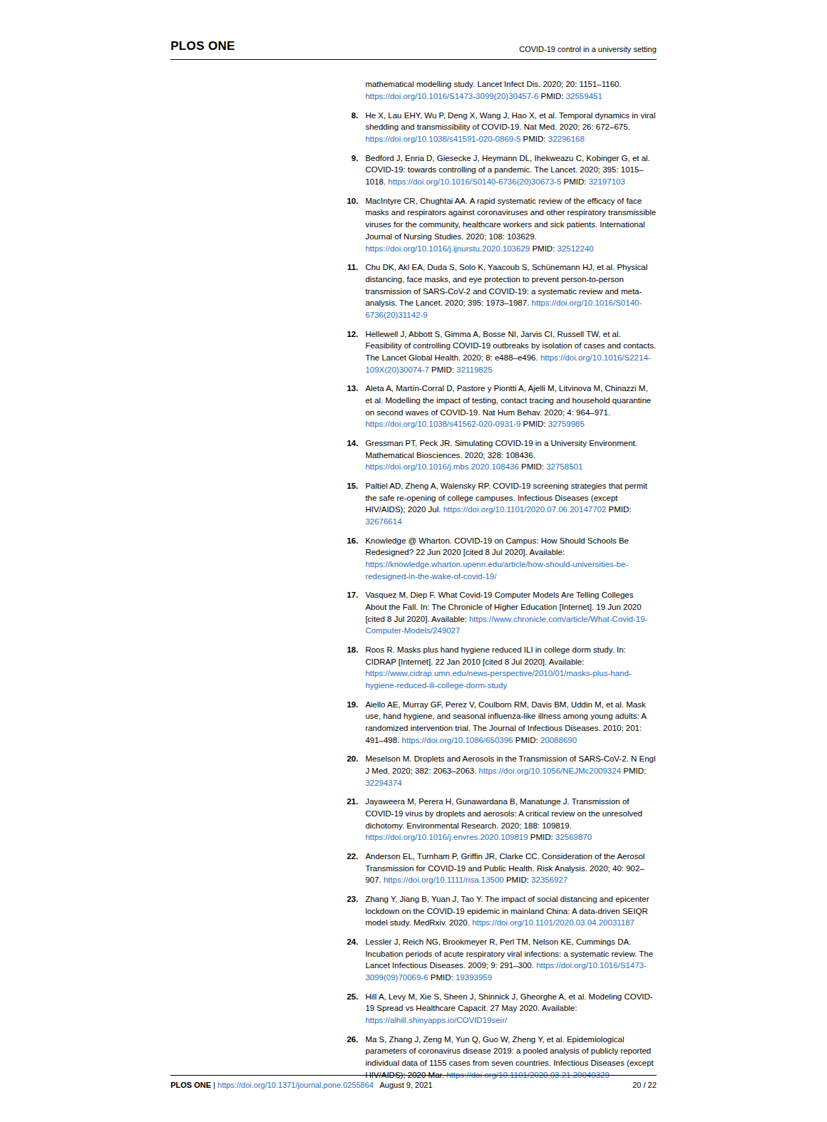PLOS ONE
COVID-19 control in a university setting
mathematical modelling study. Lancet Infect Dis. 2020; 20: 1151–1160. https://doi.org/10.1016/S1473-3099(20)30457-6 PMID: 32559451
8. He X, Lau EHY, Wu P, Deng X, Wang J, Hao X, et al. Temporal dynamics in viral shedding and transmissibility of COVID-19. Nat Med. 2020; 26: 672–675. https://doi.org/10.1038/s41591-020-0869-5 PMID: 32296168
9. Bedford J, Enria D, Giesecke J, Heymann DL, Ihekweazu C, Kobinger G, et al. COVID-19: towards controlling of a pandemic. The Lancet. 2020; 395: 1015–1018. https://doi.org/10.1016/S0140-6736(20)30673-5 PMID: 32197103
10. MacIntyre CR, Chughtai AA. A rapid systematic review of the efficacy of face masks and respirators against coronaviruses and other respiratory transmissible viruses for the community, healthcare workers and sick patients. International Journal of Nursing Studies. 2020; 108: 103629. https://doi.org/10.1016/j.ijnurstu.2020.103629 PMID: 32512240
11. Chu DK, Akl EA, Duda S, Solo K, Yaacoub S, Schünemann HJ, et al. Physical distancing, face masks, and eye protection to prevent person-to-person transmission of SARS-CoV-2 and COVID-19: a systematic review and meta-analysis. The Lancet. 2020; 395: 1973–1987. https://doi.org/10.1016/S0140-6736(20)31142-9
12. Hellewell J, Abbott S, Gimma A, Bosse NI, Jarvis CI, Russell TW, et al. Feasibility of controlling COVID-19 outbreaks by isolation of cases and contacts. The Lancet Global Health. 2020; 8: e488–e496. https://doi.org/10.1016/S2214-109X(20)30074-7 PMID: 32119825
13. Aleta A, Martín-Corral D, Pastore y Piontti A, Ajelli M, Litvinova M, Chinazzi M, et al. Modelling the impact of testing, contact tracing and household quarantine on second waves of COVID-19. Nat Hum Behav. 2020; 4: 964–971. https://doi.org/10.1038/s41562-020-0931-9 PMID: 32759985
14. Gressman PT, Peck JR. Simulating COVID-19 in a University Environment. Mathematical Biosciences. 2020; 328: 108436. https://doi.org/10.1016/j.mbs.2020.108436 PMID: 32758501
15. Paltiel AD, Zheng A, Walensky RP. COVID-19 screening strategies that permit the safe re-opening of college campuses. Infectious Diseases (except HIV/AIDS); 2020 Jul. https://doi.org/10.1101/2020.07.06.20147702 PMID: 32676614
16. Knowledge @ Wharton. COVID-19 on Campus: How Should Schools Be Redesigned? 22 Jun 2020 [cited 8 Jul 2020]. Available: https://knowledge.wharton.upenn.edu/article/how-should-universities-be-redesigned-in-the-wake-of-covid-19/
17. Vasquez M, Diep F. What Covid-19 Computer Models Are Telling Colleges About the Fall. In: The Chronicle of Higher Education [Internet]. 19 Jun 2020 [cited 8 Jul 2020]. Available: https://www.chronicle.com/article/What-Covid-19-Computer-Models/249027
18. Roos R. Masks plus hand hygiene reduced ILI in college dorm study. In: CIDRAP [Internet]. 22 Jan 2010 [cited 8 Jul 2020]. Available: https://www.cidrap.umn.edu/news-perspective/2010/01/masks-plus-hand-hygiene-reduced-ili-college-dorm-study
19. Aiello AE, Murray GF, Perez V, Coulborn RM, Davis BM, Uddin M, et al. Mask use, hand hygiene, and seasonal influenza-like illness among young adults: A randomized intervention trial. The Journal of Infectious Diseases. 2010; 201: 491–498. https://doi.org/10.1086/650396 PMID: 20088690
20. Meselson M. Droplets and Aerosols in the Transmission of SARS-CoV-2. N Engl J Med. 2020; 382: 2063–2063. https://doi.org/10.1056/NEJMc2009324 PMID: 32294374
21. Jayaweera M, Perera H, Gunawardana B, Manatunge J. Transmission of COVID-19 virus by droplets and aerosols: A critical review on the unresolved dichotomy. Environmental Research. 2020; 188: 109819. https://doi.org/10.1016/j.envres.2020.109819 PMID: 32569870
22. Anderson EL, Turnham P, Griffin JR, Clarke CC. Consideration of the Aerosol Transmission for COVID-19 and Public Health. Risk Analysis. 2020; 40: 902–907. https://doi.org/10.1111/risa.13500 PMID: 32356927
23. Zhang Y, Jiang B, Yuan J, Tao Y. The impact of social distancing and epicenter lockdown on the COVID-19 epidemic in mainland China: A data-driven SEIQR model study. MedRxiv. 2020. https://doi.org/10.1101/2020.03.04.20031187
24. Lessler J, Reich NG, Brookmeyer R, Perl TM, Nelson KE, Cummings DA. Incubation periods of acute respiratory viral infections: a systematic review. The Lancet Infectious Diseases. 2009; 9: 291–300. https://doi.org/10.1016/S1473-3099(09)70069-6 PMID: 19393959
25. Hill A, Levy M, Xie S, Sheen J, Shinnick J, Gheorghe A, et al. Modeling COVID-19 Spread vs Healthcare Capacit. 27 May 2020. Available: https://alhill.shinyapps.io/COVID19seir/
26. Ma S, Zhang J, Zeng M, Yun Q, Guo W, Zheng Y, et al. Epidemiological parameters of coronavirus disease 2019: a pooled analysis of publicly reported individual data of 1155 cases from seven countries. Infectious Diseases (except HIV/AIDS); 2020 Mar. https://doi.org/10.1101/2020.03.21.20040329
PLOS ONE | https://doi.org/10.1371/journal.pone.0255864 August 9, 2021
20 / 22